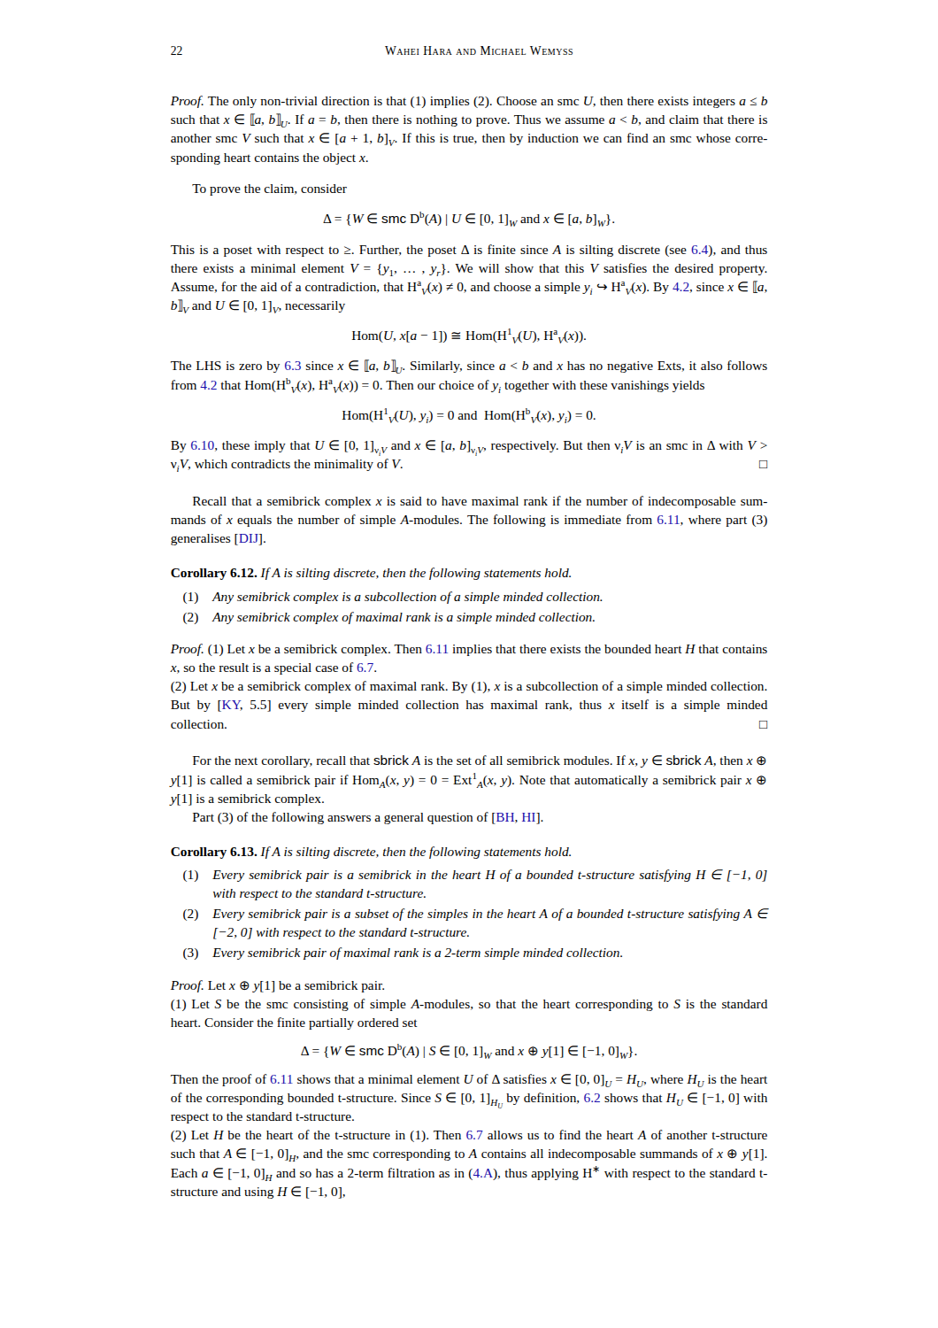22 Wahei Hara and Michael Wemyss
Proof. The only non-trivial direction is that (1) implies (2). Choose an smc U, then there exists integers a ≤ b such that x ∈ ⟦a, b⟧U. If a = b, then there is nothing to prove. Thus we assume a < b, and claim that there is another smc V such that x ∈ [a + 1, b]V. If this is true, then by induction we can find an smc whose corresponding heart contains the object x.
To prove the claim, consider
Δ = {W ∈ smc Db(A) | U ∈ [0, 1]W and x ∈ [a, b]W}.
This is a poset with respect to ≥. Further, the poset Δ is finite since A is silting discrete (see 6.4), and thus there exists a minimal element V = {y1, … , yr}. We will show that this V satisfies the desired property. Assume, for the aid of a contradiction, that HaV(x) ≠ 0, and choose a simple yi ↪ HaV(x). By 4.2, since x ∈ ⟦a, b⟧V and U ∈ [0, 1]V, necessarily
Hom(U, x[a − 1]) ≅ Hom(H1V(U), HaV(x)).
The LHS is zero by 6.3 since x ∈ ⟦a, b⟧U. Similarly, since a < b and x has no negative Exts, it also follows from 4.2 that Hom(HbV(x), HaV(x)) = 0. Then our choice of yi together with these vanishings yields
Hom(H1V(U), yi) = 0 and Hom(HbV(x), yi) = 0.
By 6.10, these imply that U ∈ [0, 1]νiV and x ∈ [a, b]νiV, respectively. But then νiV is an smc in Δ with V > νiV, which contradicts the minimality of V. □
Recall that a semibrick complex x is said to have maximal rank if the number of indecomposable summands of x equals the number of simple A-modules. The following is immediate from 6.11, where part (3) generalises [DIJ].
Corollary 6.12. If A is silting discrete, then the following statements hold.
(1) Any semibrick complex is a subcollection of a simple minded collection.
(2) Any semibrick complex of maximal rank is a simple minded collection.
Proof. (1) Let x be a semibrick complex. Then 6.11 implies that there exists the bounded heart H that contains x, so the result is a special case of 6.7.
(2) Let x be a semibrick complex of maximal rank. By (1), x is a subcollection of a simple minded collection. But by [KY, 5.5] every simple minded collection has maximal rank, thus x itself is a simple minded collection. □
For the next corollary, recall that sbrick A is the set of all semibrick modules. If x, y ∈ sbrick A, then x ⊕ y[1] is called a semibrick pair if HomA(x, y) = 0 = Ext1A(x, y). Note that automatically a semibrick pair x ⊕ y[1] is a semibrick complex.
Part (3) of the following answers a general question of [BH, HI].
Corollary 6.13. If A is silting discrete, then the following statements hold.
(1) Every semibrick pair is a semibrick in the heart H of a bounded t-structure satisfying H ∈ [−1, 0] with respect to the standard t-structure.
(2) Every semibrick pair is a subset of the simples in the heart A of a bounded t-structure satisfying A ∈ [−2, 0] with respect to the standard t-structure.
(3) Every semibrick pair of maximal rank is a 2-term simple minded collection.
Proof. Let x ⊕ y[1] be a semibrick pair.
(1) Let S be the smc consisting of simple A-modules, so that the heart corresponding to S is the standard heart. Consider the finite partially ordered set
Δ = {W ∈ smc Db(A) | S ∈ [0, 1]W and x ⊕ y[1] ∈ [−1, 0]W}.
Then the proof of 6.11 shows that a minimal element U of Δ satisfies x ∈ [0, 0]U = HU, where HU is the heart of the corresponding bounded t-structure. Since S ∈ [0, 1]HU by definition, 6.2 shows that HU ∈ [−1, 0] with respect to the standard t-structure.
(2) Let H be the heart of the t-structure in (1). Then 6.7 allows us to find the heart A of another t-structure such that A ∈ [−1, 0]H, and the smc corresponding to A contains all indecomposable summands of x ⊕ y[1]. Each a ∈ [−1, 0]H and so has a 2-term filtration as in (4.A), thus applying H∗ with respect to the standard t-structure and using H ∈ [−1, 0],